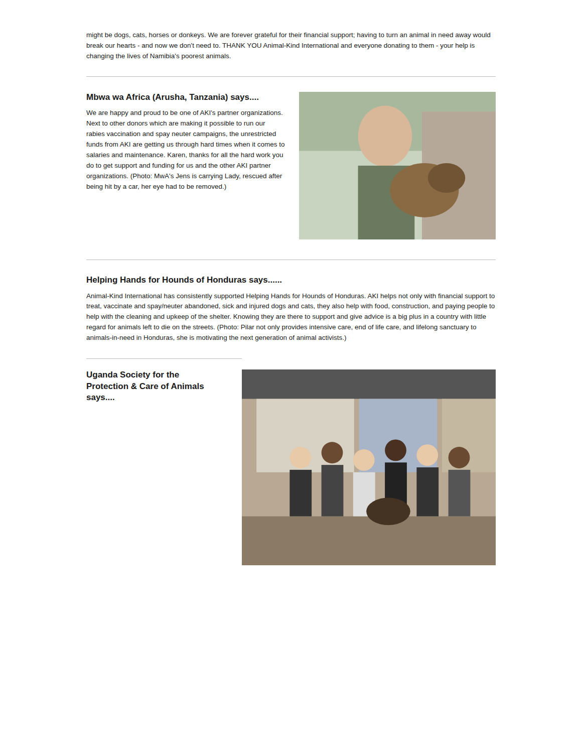might be dogs, cats, horses or donkeys. We are forever grateful for their financial support; having to turn an animal in need away would break our hearts - and now we don't need to. THANK YOU Animal-Kind International and everyone donating to them - your help is changing the lives of Namibia's poorest animals.
Mbwa wa Africa (Arusha, Tanzania) says....
We are happy and proud to be one of AKI's partner organizations. Next to other donors which are making it possible to run our rabies vaccination and spay neuter campaigns, the unrestricted funds from AKI are getting us through hard times when it comes to salaries and maintenance. Karen, thanks for all the hard work you do to get support and funding for us and the other AKI partner organizations. (Photo: MwA's Jens is carrying Lady, rescued after being hit by a car, her eye had to be removed.)
Helping Hands for Hounds of Honduras says......
Animal-Kind International has consistently supported Helping Hands for Hounds of Honduras. AKI helps not only with financial support to treat, vaccinate and spay/neuter abandoned, sick and injured dogs and cats, they also help with food, construction, and paying people to help with the cleaning and upkeep of the shelter. Knowing they are there to support and give advice is a big plus in a country with little regard for animals left to die on the streets. (Photo: Pilar not only provides intensive care, end of life care, and lifelong sanctuary to animals-in-need in Honduras, she is motivating the next generation of animal activists.)
Uganda Society for the Protection & Care of Animals says....